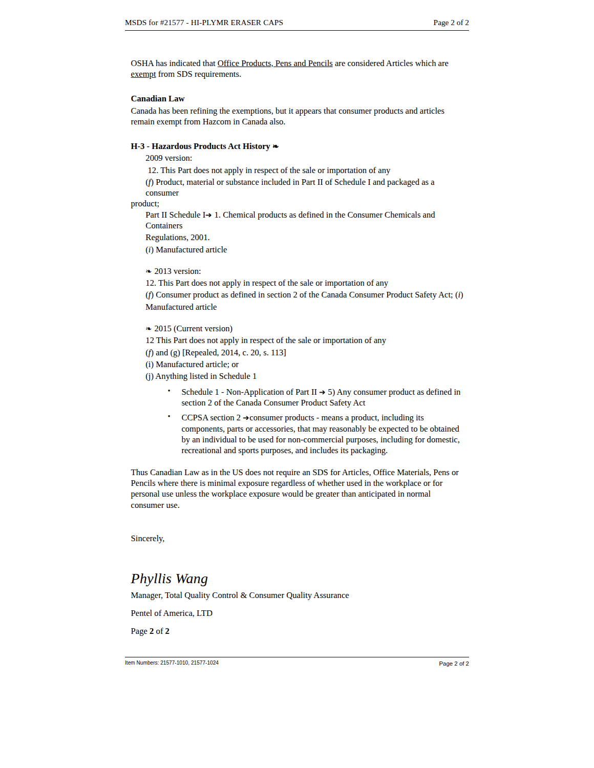MSDS for #21577 - HI-PLYMR ERASER CAPS
Page 2 of 2
OSHA has indicated that Office Products, Pens and Pencils are considered Articles which are exempt from SDS requirements.
Canadian Law
Canada has been refining the exemptions, but it appears that consumer products and articles remain exempt from Hazcom in Canada also.
H-3 - Hazardous Products Act History ❧
2009 version:
12. This Part does not apply in respect of the sale or importation of any
(f) Product, material or substance included in Part II of Schedule I and packaged as a consumer
product;
Part II Schedule I➔ 1. Chemical products as defined in the Consumer Chemicals and Containers
Regulations, 2001.
(i) Manufactured article
❧ 2013 version:
12. This Part does not apply in respect of the sale or importation of any
(f) Consumer product as defined in section 2 of the Canada Consumer Product Safety Act; (i)
Manufactured article
❧ 2015 (Current version)
12 This Part does not apply in respect of the sale or importation of any
(f) and (g) [Repealed, 2014, c. 20, s. 113]
(i) Manufactured article; or
(j) Anything listed in Schedule 1
Schedule 1 - Non-Application of Part II ➔ 5) Any consumer product as defined in section 2 of the Canada Consumer Product Safety Act
CCPSA section 2 ➔consumer products - means a product, including its components, parts or accessories, that may reasonably be expected to be obtained by an individual to be used for non-commercial purposes, including for domestic, recreational and sports purposes, and includes its packaging.
Thus Canadian Law as in the US does not require an SDS for Articles, Office Materials, Pens or Pencils where there is minimal exposure regardless of whether used in the workplace or for personal use unless the workplace exposure would be greater than anticipated in normal consumer use.
Sincerely,
Phyllis Wang
Manager, Total Quality Control & Consumer Quality Assurance
Pentel of America, LTD
Page 2 of 2
Item Numbers: 21577-1010, 21577-1024
Page 2 of 2